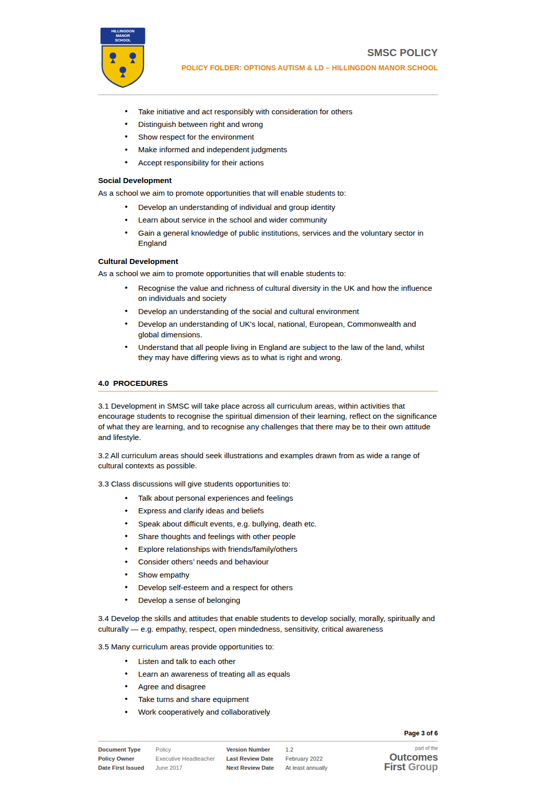HILLINGDON MANOR SCHOOL
SMSC POLICY
POLICY FOLDER: OPTIONS AUTISM & LD – HILLINGDON MANOR SCHOOL
Take initiative and act responsibly with consideration for others
Distinguish between right and wrong
Show respect for the environment
Make informed and independent judgments
Accept responsibility for their actions
Social Development
As a school we aim to promote opportunities that will enable students to:
Develop an understanding of individual and group identity
Learn about service in the school and wider community
Gain a general knowledge of public institutions, services and the voluntary sector in England
Cultural Development
As a school we aim to promote opportunities that will enable students to:
Recognise the value and richness of cultural diversity in the UK and how the influence on individuals and society
Develop an understanding of the social and cultural environment
Develop an understanding of UK's local, national, European, Commonwealth and global dimensions.
Understand that all people living in England are subject to the law of the land, whilst they may have differing views as to what is right and wrong.
4.0 PROCEDURES
3.1 Development in SMSC will take place across all curriculum areas, within activities that encourage students to recognise the spiritual dimension of their learning, reflect on the significance of what they are learning, and to recognise any challenges that there may be to their own attitude and lifestyle.
3.2 All curriculum areas should seek illustrations and examples drawn from as wide a range of cultural contexts as possible.
3.3 Class discussions will give students opportunities to:
Talk about personal experiences and feelings
Express and clarify ideas and beliefs
Speak about difficult events, e.g. bullying, death etc.
Share thoughts and feelings with other people
Explore relationships with friends/family/others
Consider others’ needs and behaviour
Show empathy
Develop self-esteem and a respect for others
Develop a sense of belonging
3.4 Develop the skills and attitudes that enable students to develop socially, morally, spiritually and culturally — e.g. empathy, respect, open mindedness, sensitivity, critical awareness
3.5 Many curriculum areas provide opportunities to:
Listen and talk to each other
Learn an awareness of treating all as equals
Agree and disagree
Take turns and share equipment
Work cooperatively and collaboratively
Page 3 of 6
| Document Type | Policy | Version Number | 1.2 |
| Policy Owner | Executive Headteacher | Last Review Date | February 2022 |
| Date First Issued | June 2017 | Next Review Date | At least annually |
part of the
Outcomes
First Group